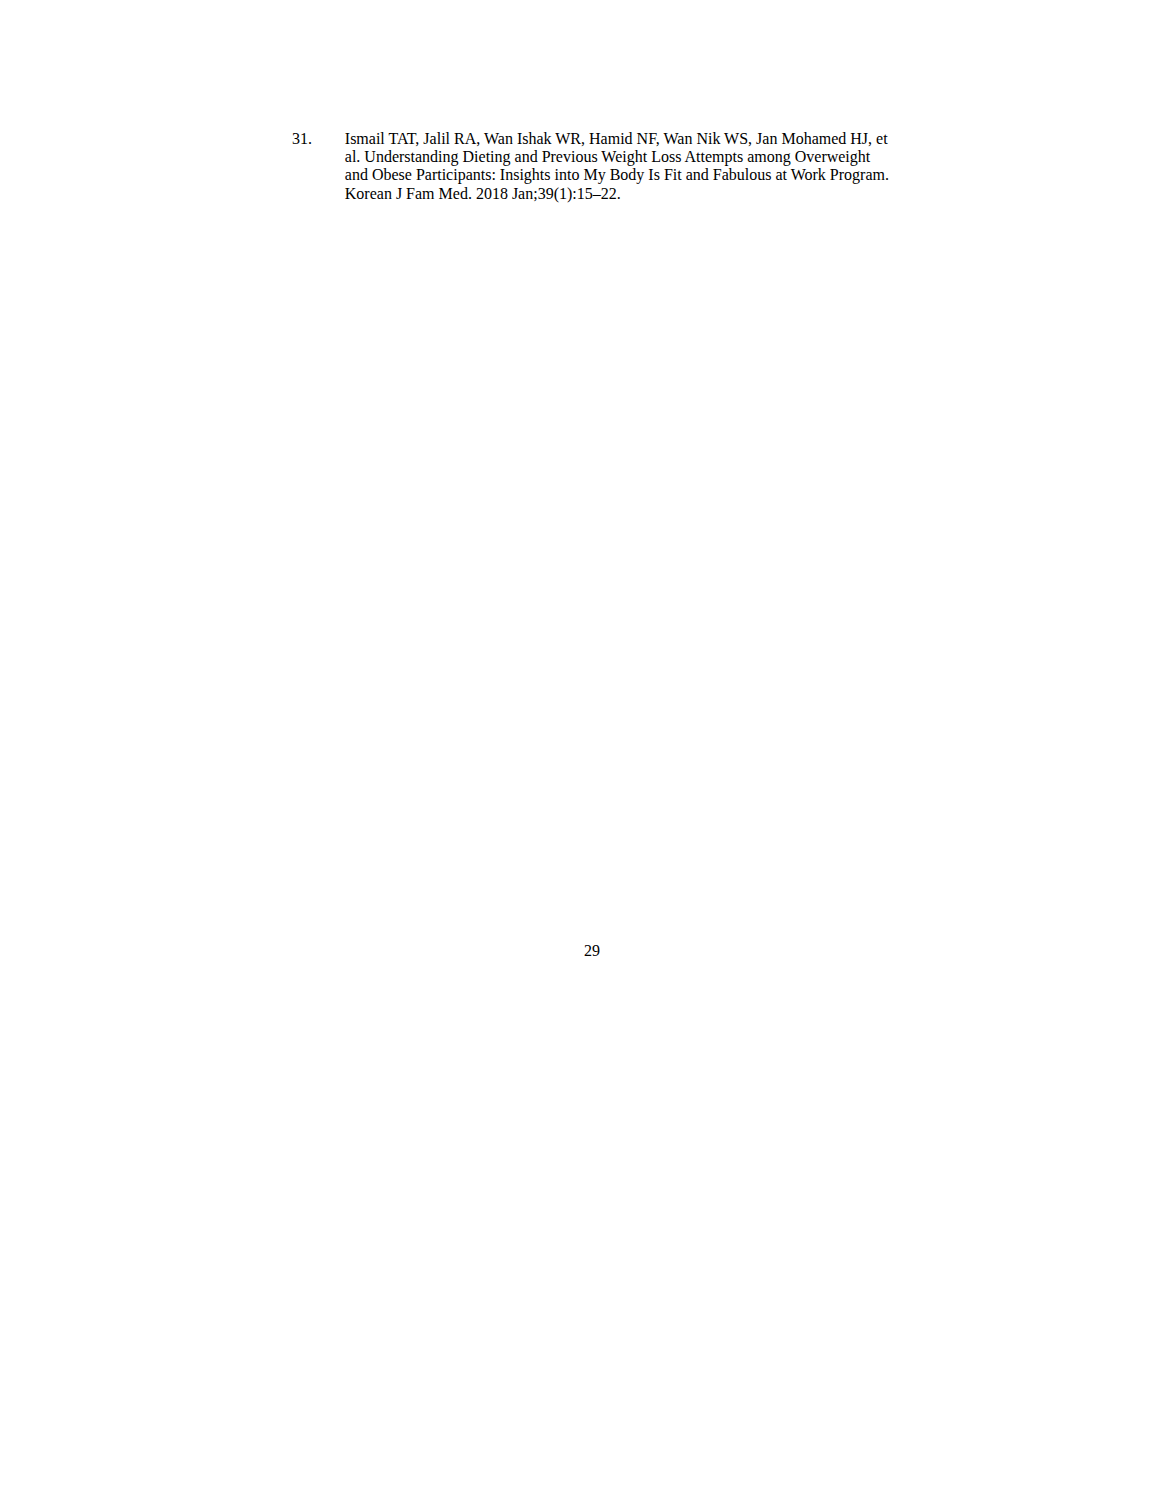31.
Ismail TAT, Jalil RA, Wan Ishak WR, Hamid NF, Wan Nik WS, Jan Mohamed HJ, et al. Understanding Dieting and Previous Weight Loss Attempts among Overweight and Obese Participants: Insights into My Body Is Fit and Fabulous at Work Program. Korean J Fam Med. 2018 Jan;39(1):15–22.
29